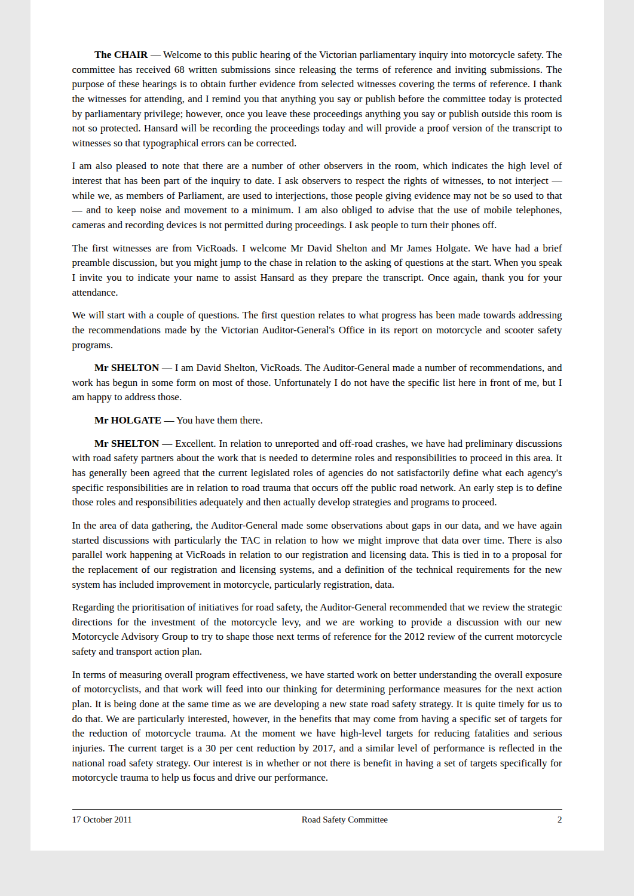The CHAIR — Welcome to this public hearing of the Victorian parliamentary inquiry into motorcycle safety. The committee has received 68 written submissions since releasing the terms of reference and inviting submissions. The purpose of these hearings is to obtain further evidence from selected witnesses covering the terms of reference. I thank the witnesses for attending, and I remind you that anything you say or publish before the committee today is protected by parliamentary privilege; however, once you leave these proceedings anything you say or publish outside this room is not so protected. Hansard will be recording the proceedings today and will provide a proof version of the transcript to witnesses so that typographical errors can be corrected.
I am also pleased to note that there are a number of other observers in the room, which indicates the high level of interest that has been part of the inquiry to date. I ask observers to respect the rights of witnesses, to not interject — while we, as members of Parliament, are used to interjections, those people giving evidence may not be so used to that — and to keep noise and movement to a minimum. I am also obliged to advise that the use of mobile telephones, cameras and recording devices is not permitted during proceedings. I ask people to turn their phones off.
The first witnesses are from VicRoads. I welcome Mr David Shelton and Mr James Holgate. We have had a brief preamble discussion, but you might jump to the chase in relation to the asking of questions at the start. When you speak I invite you to indicate your name to assist Hansard as they prepare the transcript. Once again, thank you for your attendance.
We will start with a couple of questions. The first question relates to what progress has been made towards addressing the recommendations made by the Victorian Auditor-General's Office in its report on motorcycle and scooter safety programs.
Mr SHELTON — I am David Shelton, VicRoads. The Auditor-General made a number of recommendations, and work has begun in some form on most of those. Unfortunately I do not have the specific list here in front of me, but I am happy to address those.
Mr HOLGATE — You have them there.
Mr SHELTON — Excellent. In relation to unreported and off-road crashes, we have had preliminary discussions with road safety partners about the work that is needed to determine roles and responsibilities to proceed in this area. It has generally been agreed that the current legislated roles of agencies do not satisfactorily define what each agency's specific responsibilities are in relation to road trauma that occurs off the public road network. An early step is to define those roles and responsibilities adequately and then actually develop strategies and programs to proceed.
In the area of data gathering, the Auditor-General made some observations about gaps in our data, and we have again started discussions with particularly the TAC in relation to how we might improve that data over time. There is also parallel work happening at VicRoads in relation to our registration and licensing data. This is tied in to a proposal for the replacement of our registration and licensing systems, and a definition of the technical requirements for the new system has included improvement in motorcycle, particularly registration, data.
Regarding the prioritisation of initiatives for road safety, the Auditor-General recommended that we review the strategic directions for the investment of the motorcycle levy, and we are working to provide a discussion with our new Motorcycle Advisory Group to try to shape those next terms of reference for the 2012 review of the current motorcycle safety and transport action plan.
In terms of measuring overall program effectiveness, we have started work on better understanding the overall exposure of motorcyclists, and that work will feed into our thinking for determining performance measures for the next action plan. It is being done at the same time as we are developing a new state road safety strategy. It is quite timely for us to do that. We are particularly interested, however, in the benefits that may come from having a specific set of targets for the reduction of motorcycle trauma. At the moment we have high-level targets for reducing fatalities and serious injuries. The current target is a 30 per cent reduction by 2017, and a similar level of performance is reflected in the national road safety strategy. Our interest is in whether or not there is benefit in having a set of targets specifically for motorcycle trauma to help us focus and drive our performance.
17 October 2011 Road Safety Committee 2